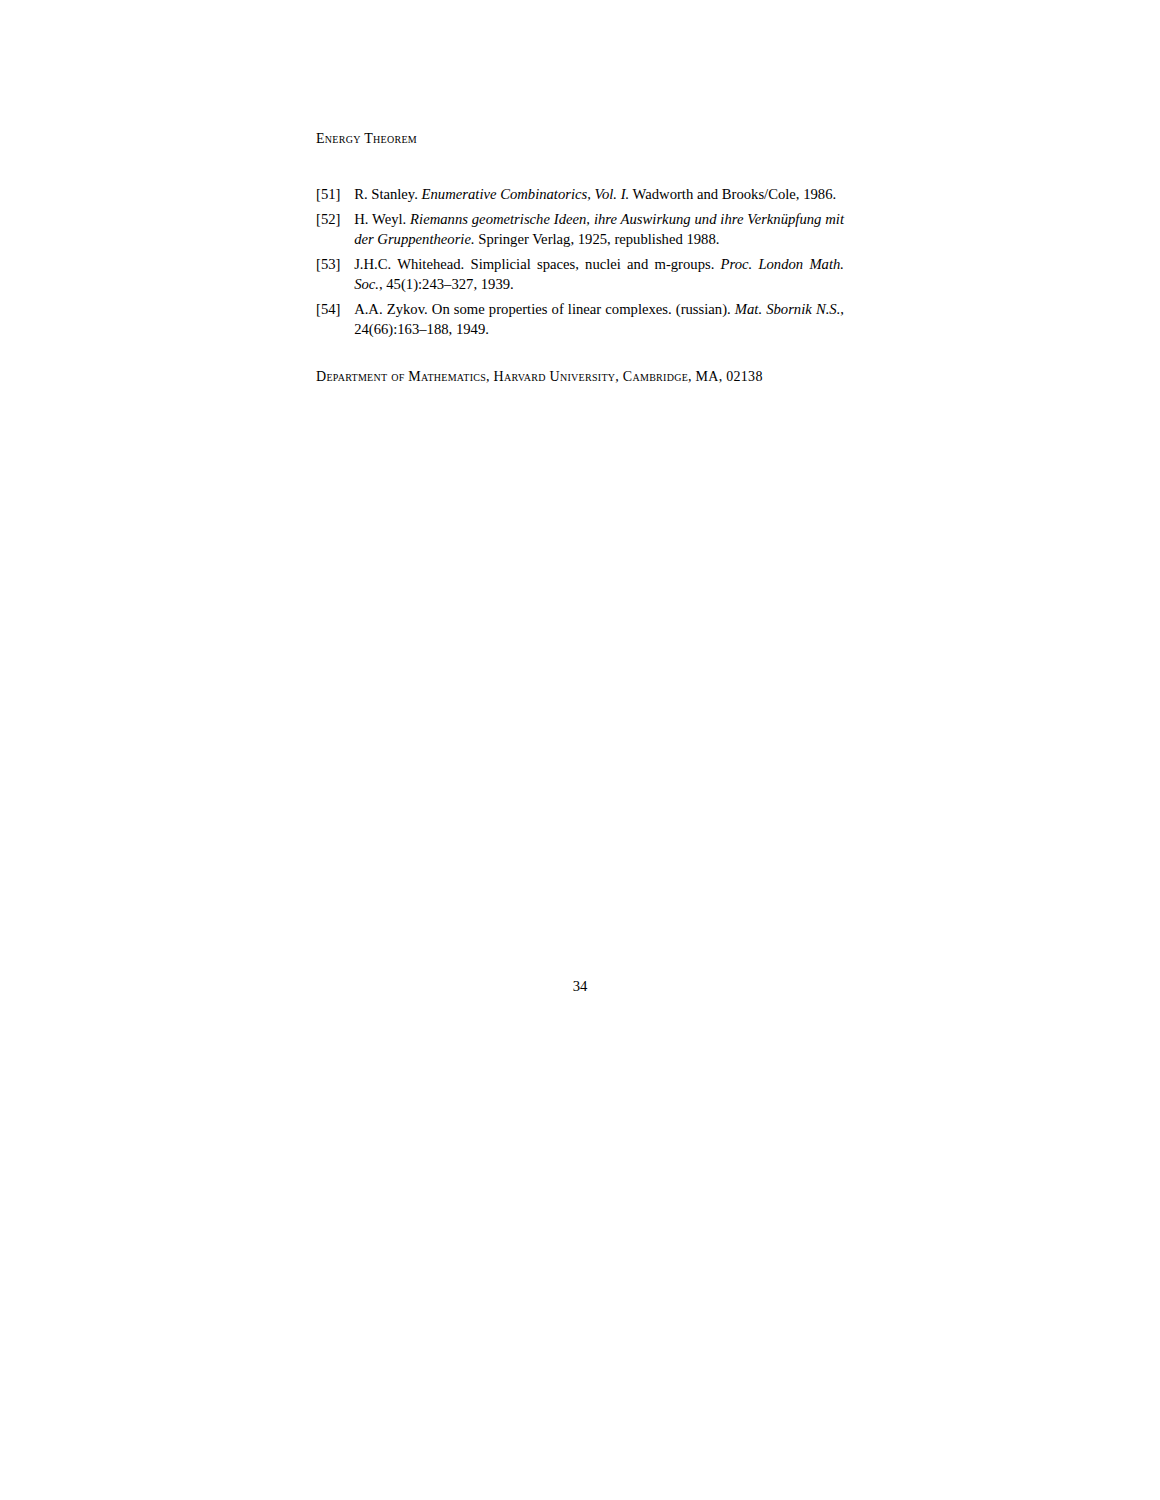Energy Theorem
[51] R. Stanley. Enumerative Combinatorics, Vol. I. Wadworth and Brooks/Cole, 1986.
[52] H. Weyl. Riemanns geometrische Ideen, ihre Auswirkung und ihre Verknüpfung mit der Gruppentheorie. Springer Verlag, 1925, republished 1988.
[53] J.H.C. Whitehead. Simplicial spaces, nuclei and m-groups. Proc. London Math. Soc., 45(1):243–327, 1939.
[54] A.A. Zykov. On some properties of linear complexes. (russian). Mat. Sbornik N.S., 24(66):163–188, 1949.
Department of Mathematics, Harvard University, Cambridge, MA, 02138
34